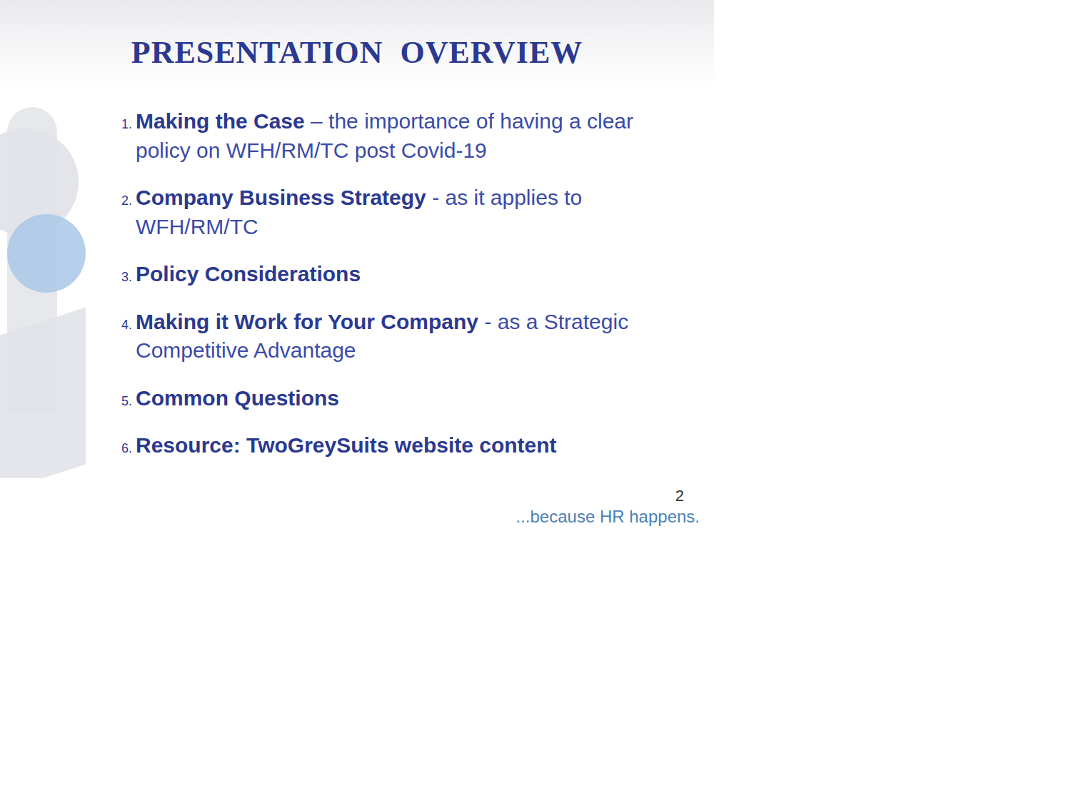PRESENTATION OVERVIEW
Making the Case – the importance of having a clear policy on WFH/RM/TC post Covid-19
Company Business Strategy - as it applies to WFH/RM/TC
Policy Considerations
Making it Work for Your Company - as a Strategic Competitive Advantage
Common Questions
Resource: TwoGreySuits website content
2
...because HR happens.